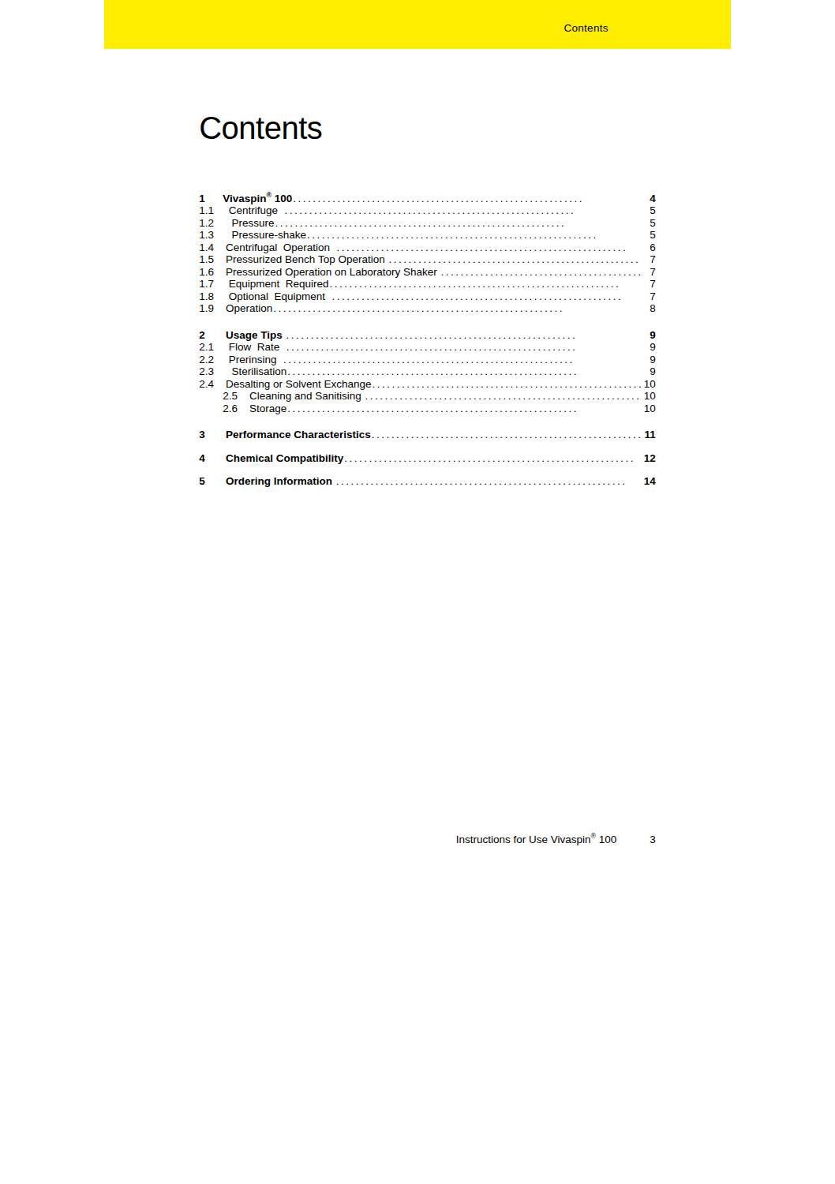Contents
Contents
1 Vivaspin® 100 ........................................................... 4
1.1 Centrifuge ........................................................... 5
1.2 Pressure ........................................................... 5
1.3 Pressure-shake ........................................................... 5
1.4 Centrifugal Operation ........................................................... 6
1.5 Pressurized Bench Top Operation ........................................................... 7
1.6 Pressurized Operation on Laboratory Shaker ........................................................... 7
1.7 Equipment Required ........................................................... 7
1.8 Optional Equipment ........................................................... 7
1.9 Operation ........................................................... 8
2 Usage Tips ........................................................... 9
2.1 Flow Rate ........................................................... 9
2.2 Prerinsing ........................................................... 9
2.3 Sterilisation ........................................................... 9
2.4 Desalting or Solvent Exchange ........................................................... 10
2.5 Cleaning and Sanitising ........................................................... 10
2.6 Storage ........................................................... 10
3 Performance Characteristics ........................................................... 11
4 Chemical Compatibility ........................................................... 12
5 Ordering Information ........................................................... 14
Instructions for Use Vivaspin® 1003